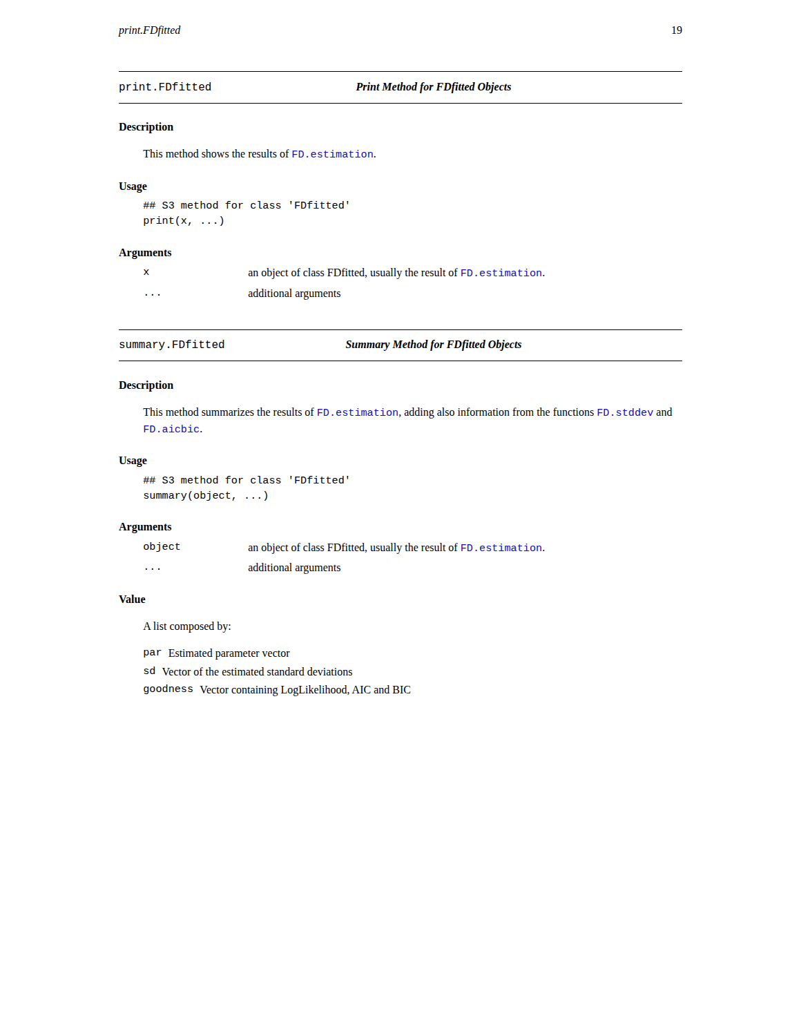print.FDfitted 19
print.FDfitted Print Method for FDfitted Objects
Description
This method shows the results of FD.estimation.
Usage
## S3 method for class 'FDfitted'
print(x, ...)
Arguments
x
an object of class FDfitted, usually the result of FD.estimation.
...
additional arguments
summary.FDfitted Summary Method for FDfitted Objects
Description
This method summarizes the results of FD.estimation, adding also information from the functions FD.stddev and FD.aicbic.
Usage
## S3 method for class 'FDfitted'
summary(object, ...)
Arguments
object
an object of class FDfitted, usually the result of FD.estimation.
...
additional arguments
Value
A list composed by:
par
Estimated parameter vector
sd
Vector of the estimated standard deviations
goodness
Vector containing LogLikelihood, AIC and BIC